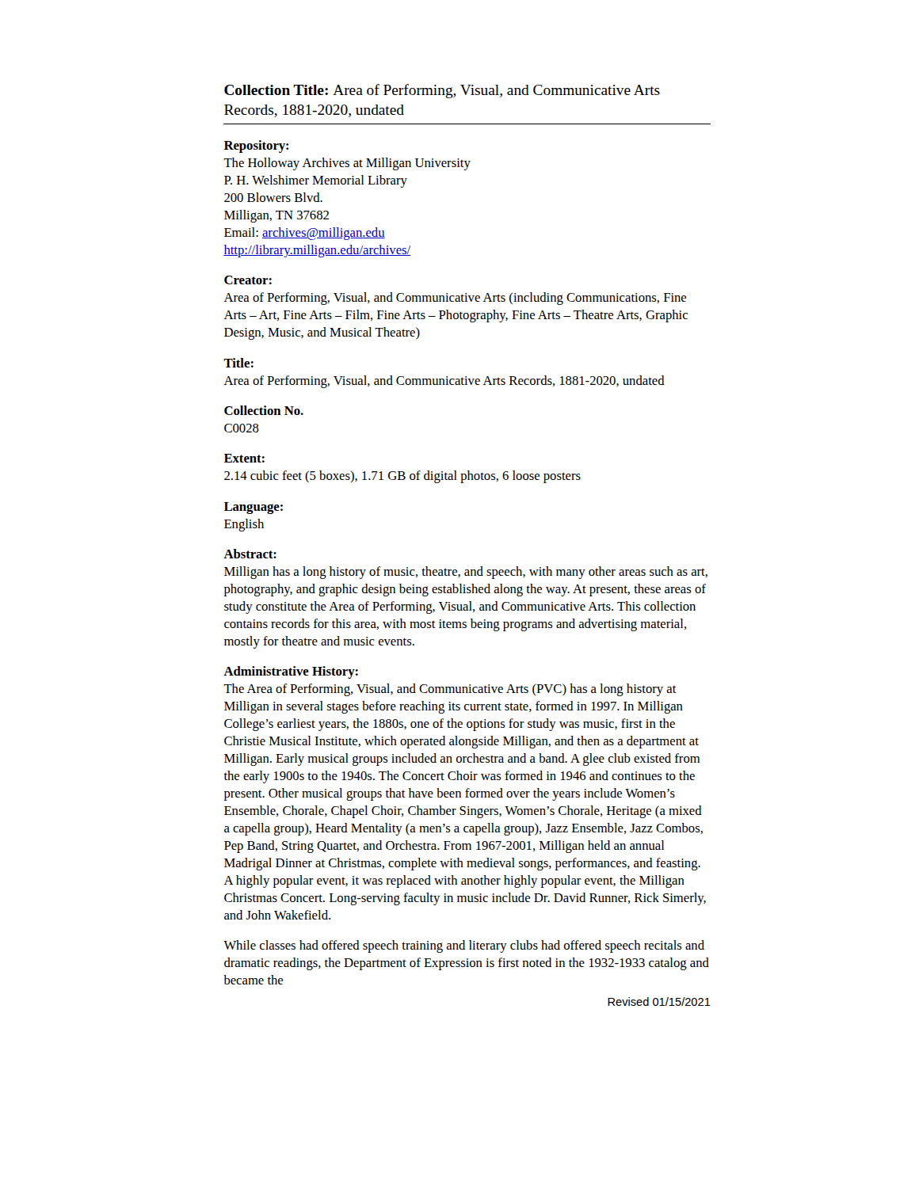Collection Title: Area of Performing, Visual, and Communicative Arts Records, 1881-2020, undated
Repository:
The Holloway Archives at Milligan University
P. H. Welshimer Memorial Library
200 Blowers Blvd.
Milligan, TN 37682
Email: archives@milligan.edu
http://library.milligan.edu/archives/
Creator:
Area of Performing, Visual, and Communicative Arts (including Communications, Fine Arts – Art, Fine Arts – Film, Fine Arts – Photography, Fine Arts – Theatre Arts, Graphic Design, Music, and Musical Theatre)
Title:
Area of Performing, Visual, and Communicative Arts Records, 1881-2020, undated
Collection No.
C0028
Extent:
2.14 cubic feet (5 boxes), 1.71 GB of digital photos, 6 loose posters
Language:
English
Abstract:
Milligan has a long history of music, theatre, and speech, with many other areas such as art, photography, and graphic design being established along the way. At present, these areas of study constitute the Area of Performing, Visual, and Communicative Arts. This collection contains records for this area, with most items being programs and advertising material, mostly for theatre and music events.
Administrative History:
The Area of Performing, Visual, and Communicative Arts (PVC) has a long history at Milligan in several stages before reaching its current state, formed in 1997. In Milligan College’s earliest years, the 1880s, one of the options for study was music, first in the Christie Musical Institute, which operated alongside Milligan, and then as a department at Milligan. Early musical groups included an orchestra and a band. A glee club existed from the early 1900s to the 1940s. The Concert Choir was formed in 1946 and continues to the present. Other musical groups that have been formed over the years include Women’s Ensemble, Chorale, Chapel Choir, Chamber Singers, Women’s Chorale, Heritage (a mixed a capella group), Heard Mentality (a men’s a capella group), Jazz Ensemble, Jazz Combos, Pep Band, String Quartet, and Orchestra. From 1967-2001, Milligan held an annual Madrigal Dinner at Christmas, complete with medieval songs, performances, and feasting. A highly popular event, it was replaced with another highly popular event, the Milligan Christmas Concert. Long-serving faculty in music include Dr. David Runner, Rick Simerly, and John Wakefield.
While classes had offered speech training and literary clubs had offered speech recitals and dramatic readings, the Department of Expression is first noted in the 1932-1933 catalog and became the
Revised 01/15/2021